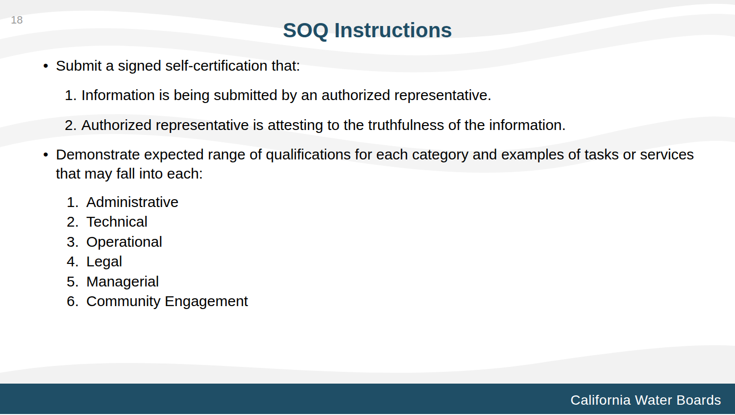18
SOQ Instructions
Submit a signed self-certification that:
Information is being submitted by an authorized representative.
Authorized representative is attesting to the truthfulness of the information.
Demonstrate expected range of qualifications for each category and examples of tasks or services that may fall into each:
Administrative
Technical
Operational
Legal
Managerial
Community Engagement
California Water Boards